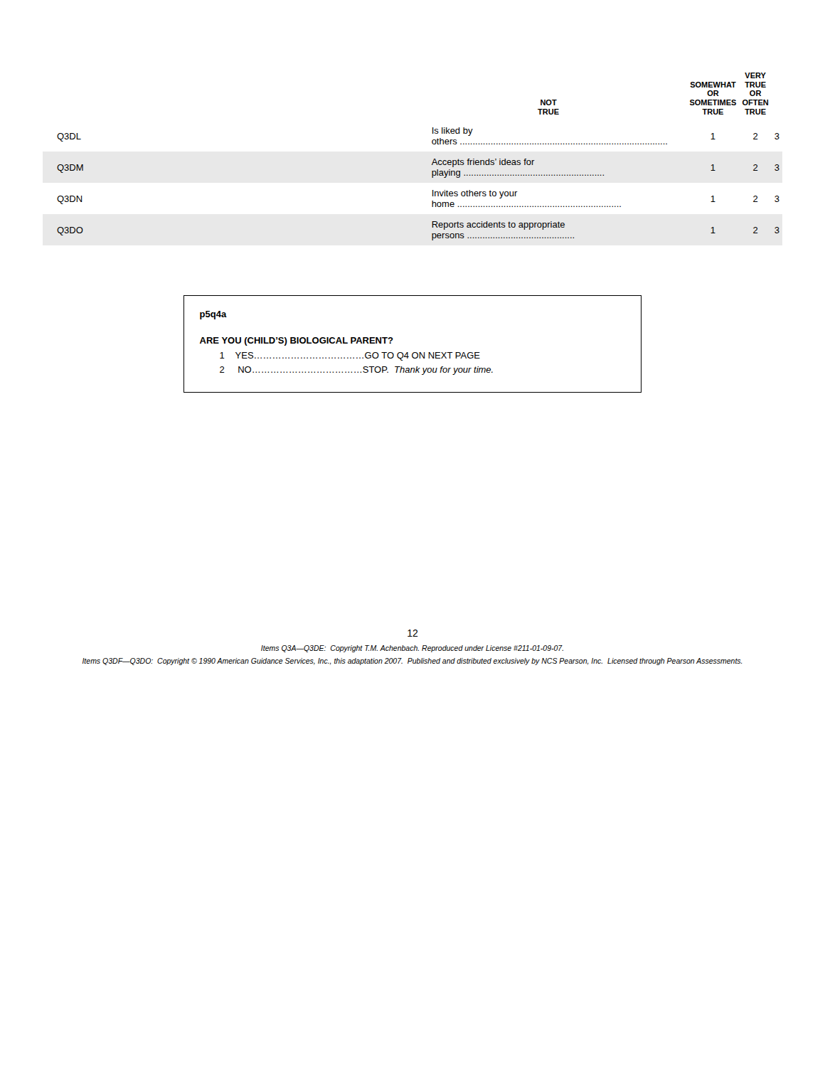| | NOT TRUE | SOMEWHAT OR SOMETIMES TRUE | VERY TRUE OR OFTEN TRUE |
| --- | --- | --- | --- |
| Q3DL | Is liked by others ................................................................................. | 1 | 2 | 3 |
| Q3DM | Accepts friends’ ideas for playing ....................................................... | 1 | 2 | 3 |
| Q3DN | Invites others to your home ................................................................ | 1 | 2 | 3 |
| Q3DO | Reports accidents to appropriate persons .......................................... | 1 | 2 | 3 |
p5q4a
ARE YOU (CHILD’S) BIOLOGICAL PARENT?
1 YES………………………………GO TO Q4 ON NEXT PAGE
2 NO………………………………STOP. Thank you for your time.
12
Items Q3A—Q3DE: Copyright T.M. Achenbach. Reproduced under License #211-01-09-07.
Items Q3DF—Q3DO: Copyright © 1990 American Guidance Services, Inc., this adaptation 2007. Published and distributed exclusively by NCS Pearson, Inc. Licensed through Pearson Assessments.